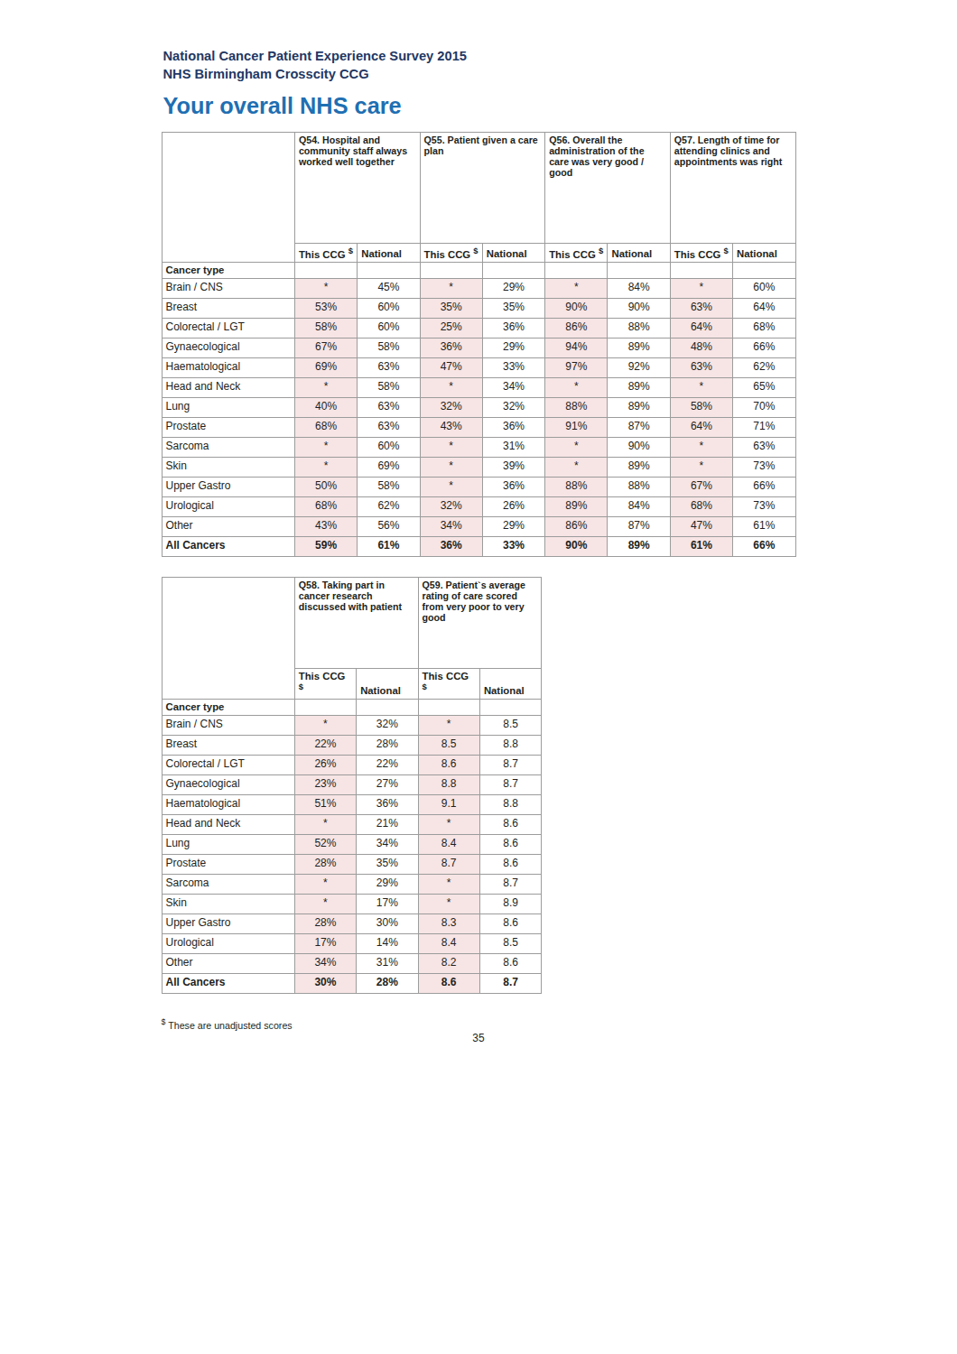National Cancer Patient Experience Survey 2015
NHS Birmingham Crosscity CCG
Your overall NHS care
| | Q54. Hospital and community staff always worked well together | Q55. Patient given a care plan | Q56. Overall the administration of the care was very good / good | Q57. Length of time for attending clinics and appointments was right |
| --- | --- | --- | --- | --- |
| This CCG $ | National | This CCG $ | National | This CCG $ | National | This CCG $ | National |
| Cancer type | | | | | | | | |
| Brain / CNS | * | 45% | * | 29% | * | 84% | * | 60% |
| Breast | 53% | 60% | 35% | 35% | 90% | 90% | 63% | 64% |
| Colorectal / LGT | 58% | 60% | 25% | 36% | 86% | 88% | 64% | 68% |
| Gynaecological | 67% | 58% | 36% | 29% | 94% | 89% | 48% | 66% |
| Haematological | 69% | 63% | 47% | 33% | 97% | 92% | 63% | 62% |
| Head and Neck | * | 58% | * | 34% | * | 89% | * | 65% |
| Lung | 40% | 63% | 32% | 32% | 88% | 89% | 58% | 70% |
| Prostate | 68% | 63% | 43% | 36% | 91% | 87% | 64% | 71% |
| Sarcoma | * | 60% | * | 31% | * | 90% | * | 63% |
| Skin | * | 69% | * | 39% | * | 89% | * | 73% |
| Upper Gastro | 50% | 58% | * | 36% | 88% | 88% | 67% | 66% |
| Urological | 68% | 62% | 32% | 26% | 89% | 84% | 68% | 73% |
| Other | 43% | 56% | 34% | 29% | 86% | 87% | 47% | 61% |
| All Cancers | 59% | 61% | 36% | 33% | 90% | 89% | 61% | 66% |
| | Q58. Taking part in cancer research discussed with patient | Q59. Patient`s average rating of care scored from very poor to very good |
| --- | --- | --- |
| This CCG $ | National | This CCG $ | National |
| Cancer type | | | | |
| Brain / CNS | * | 32% | * | 8.5 |
| Breast | 22% | 28% | 8.5 | 8.8 |
| Colorectal / LGT | 26% | 22% | 8.6 | 8.7 |
| Gynaecological | 23% | 27% | 8.8 | 8.7 |
| Haematological | 51% | 36% | 9.1 | 8.8 |
| Head and Neck | * | 21% | * | 8.6 |
| Lung | 52% | 34% | 8.4 | 8.6 |
| Prostate | 28% | 35% | 8.7 | 8.6 |
| Sarcoma | * | 29% | * | 8.7 |
| Skin | * | 17% | * | 8.9 |
| Upper Gastro | 28% | 30% | 8.3 | 8.6 |
| Urological | 17% | 14% | 8.4 | 8.5 |
| Other | 34% | 31% | 8.2 | 8.6 |
| All Cancers | 30% | 28% | 8.6 | 8.7 |
$ These are unadjusted scores
35